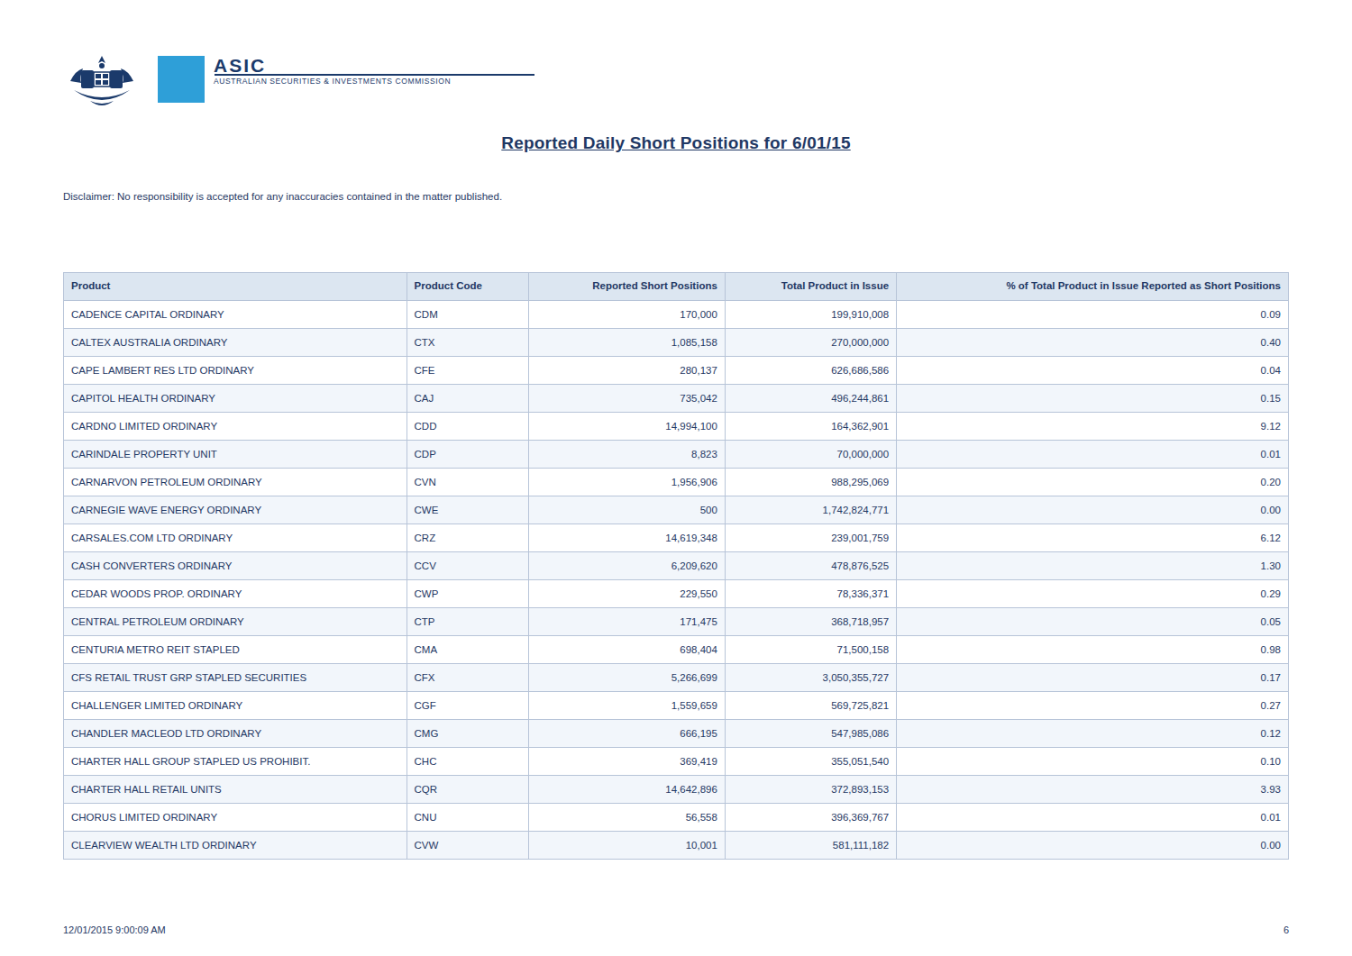ASIC
AUSTRALIAN SECURITIES & INVESTMENTS COMMISSION
Reported Daily Short Positions for 6/01/15
Disclaimer: No responsibility is accepted for any inaccuracies contained in the matter published.
| Product | Product Code | Reported Short Positions | Total Product in Issue | % of Total Product in Issue Reported as Short Positions |
| --- | --- | --- | --- | --- |
| CADENCE CAPITAL ORDINARY | CDM | 170,000 | 199,910,008 | 0.09 |
| CALTEX AUSTRALIA ORDINARY | CTX | 1,085,158 | 270,000,000 | 0.40 |
| CAPE LAMBERT RES LTD ORDINARY | CFE | 280,137 | 626,686,586 | 0.04 |
| CAPITOL HEALTH ORDINARY | CAJ | 735,042 | 496,244,861 | 0.15 |
| CARDNO LIMITED ORDINARY | CDD | 14,994,100 | 164,362,901 | 9.12 |
| CARINDALE PROPERTY UNIT | CDP | 8,823 | 70,000,000 | 0.01 |
| CARNARVON PETROLEUM ORDINARY | CVN | 1,956,906 | 988,295,069 | 0.20 |
| CARNEGIE WAVE ENERGY ORDINARY | CWE | 500 | 1,742,824,771 | 0.00 |
| CARSALES.COM LTD ORDINARY | CRZ | 14,619,348 | 239,001,759 | 6.12 |
| CASH CONVERTERS ORDINARY | CCV | 6,209,620 | 478,876,525 | 1.30 |
| CEDAR WOODS PROP. ORDINARY | CWP | 229,550 | 78,336,371 | 0.29 |
| CENTRAL PETROLEUM ORDINARY | CTP | 171,475 | 368,718,957 | 0.05 |
| CENTURIA METRO REIT STAPLED | CMA | 698,404 | 71,500,158 | 0.98 |
| CFS RETAIL TRUST GRP STAPLED SECURITIES | CFX | 5,266,699 | 3,050,355,727 | 0.17 |
| CHALLENGER LIMITED ORDINARY | CGF | 1,559,659 | 569,725,821 | 0.27 |
| CHANDLER MACLEOD LTD ORDINARY | CMG | 666,195 | 547,985,086 | 0.12 |
| CHARTER HALL GROUP STAPLED US PROHIBIT. | CHC | 369,419 | 355,051,540 | 0.10 |
| CHARTER HALL RETAIL UNITS | CQR | 14,642,896 | 372,893,153 | 3.93 |
| CHORUS LIMITED ORDINARY | CNU | 56,558 | 396,369,767 | 0.01 |
| CLEARVIEW WEALTH LTD ORDINARY | CVW | 10,001 | 581,111,182 | 0.00 |
12/01/2015 9:00:09 AM 6